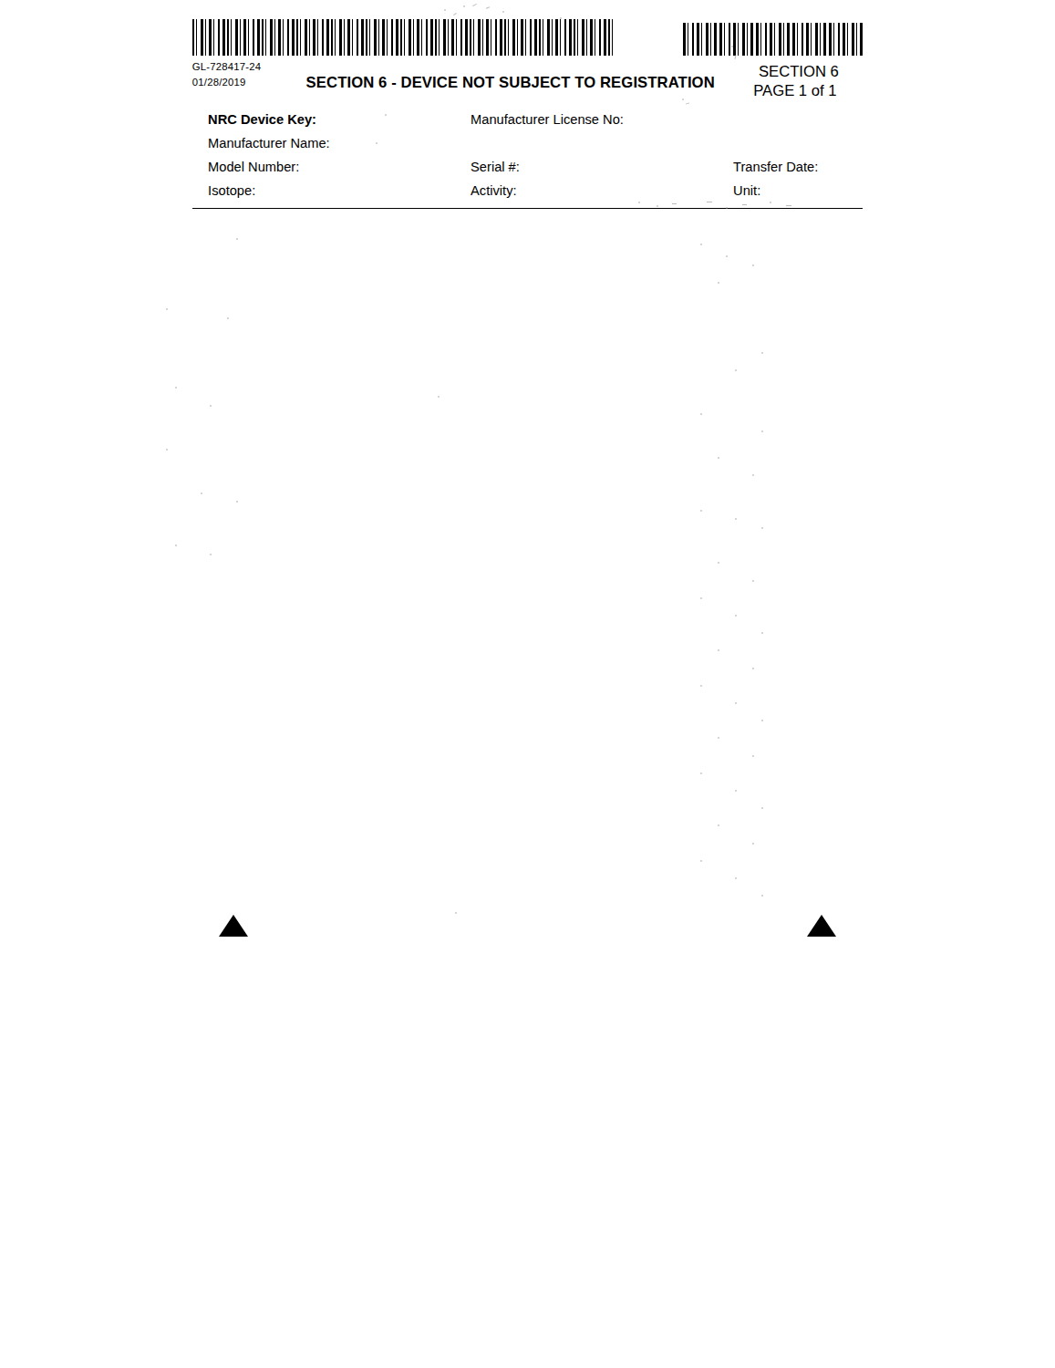GL-728417-24
01/28/2019
SECTION 6 - DEVICE NOT SUBJECT TO REGISTRATION
SECTION 6 PAGE 1 of 1
NRC Device Key: Manufacturer License No:
Manufacturer Name:
Model Number: Serial #: Transfer Date:
Isotope: Activity: Unit: